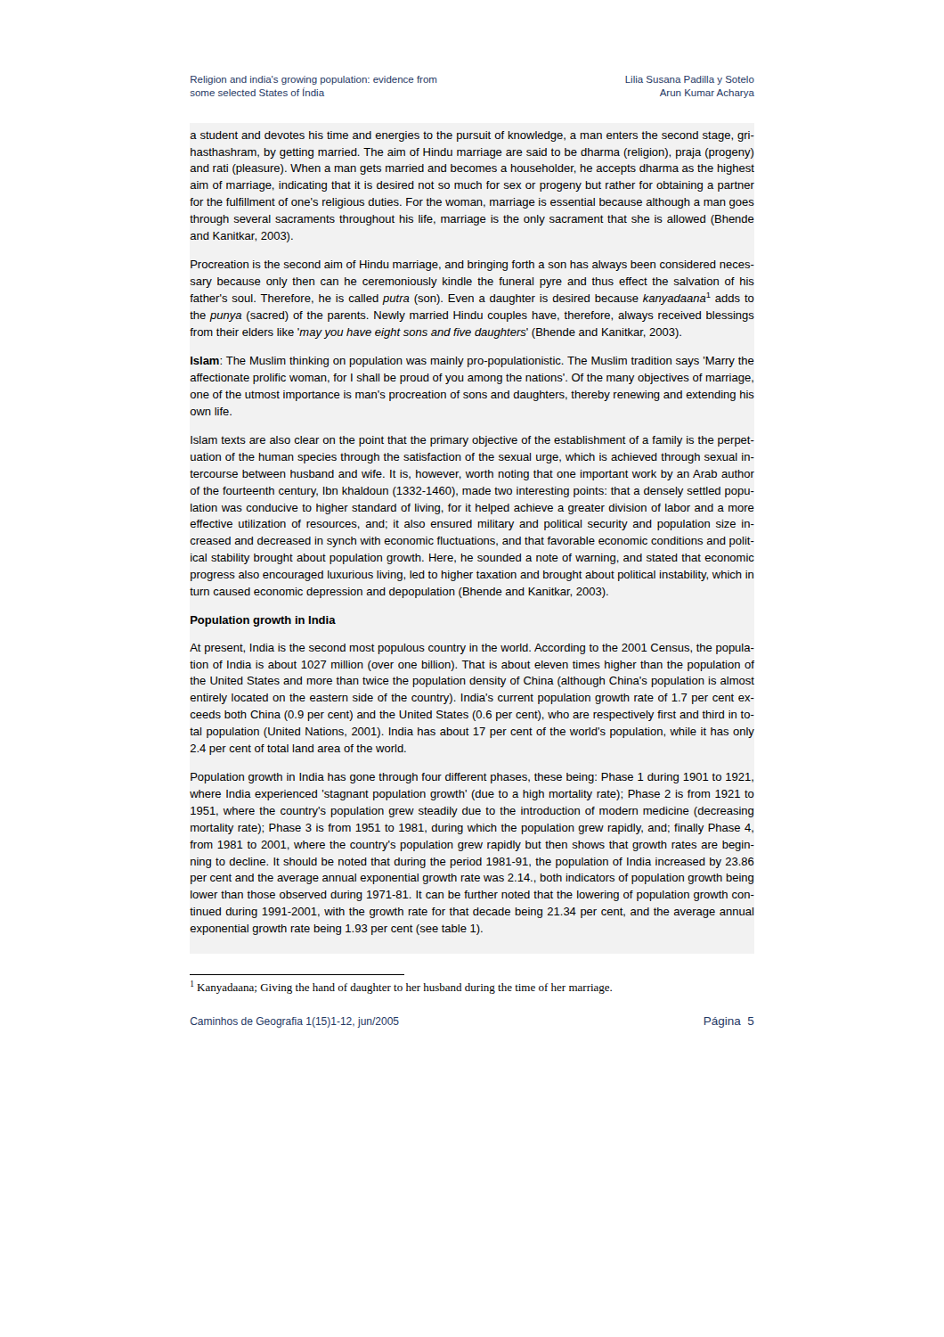Religion and india's growing population: evidence from
some selected States of Índia
Lilia Susana Padilla y Sotelo
Arun Kumar Acharya
a student and devotes his time and energies to the pursuit of knowledge, a man enters the second stage, grihasthashram, by getting married. The aim of Hindu marriage are said to be dharma (religion), praja (progeny) and rati (pleasure). When a man gets married and becomes a householder, he accepts dharma as the highest aim of marriage, indicating that it is desired not so much for sex or progeny but rather for obtaining a partner for the fulfillment of one's religious duties. For the woman, marriage is essential because although a man goes through several sacraments throughout his life, marriage is the only sacrament that she is allowed (Bhende and Kanitkar, 2003).
Procreation is the second aim of Hindu marriage, and bringing forth a son has always been considered necessary because only then can he ceremoniously kindle the funeral pyre and thus effect the salvation of his father's soul. Therefore, he is called putra (son). Even a daughter is desired because kanyadaana1 adds to the punya (sacred) of the parents. Newly married Hindu couples have, therefore, always received blessings from their elders like 'may you have eight sons and five daughters' (Bhende and Kanitkar, 2003).
Islam: The Muslim thinking on population was mainly pro-populationistic. The Muslim tradition says 'Marry the affectionate prolific woman, for I shall be proud of you among the nations'. Of the many objectives of marriage, one of the utmost importance is man's procreation of sons and daughters, thereby renewing and extending his own life.
Islam texts are also clear on the point that the primary objective of the establishment of a family is the perpetuation of the human species through the satisfaction of the sexual urge, which is achieved through sexual intercourse between husband and wife. It is, however, worth noting that one important work by an Arab author of the fourteenth century, Ibn khaldoun (1332-1460), made two interesting points: that a densely settled population was conducive to higher standard of living, for it helped achieve a greater division of labor and a more effective utilization of resources, and; it also ensured military and political security and population size increased and decreased in synch with economic fluctuations, and that favorable economic conditions and political stability brought about population growth. Here, he sounded a note of warning, and stated that economic progress also encouraged luxurious living, led to higher taxation and brought about political instability, which in turn caused economic depression and depopulation (Bhende and Kanitkar, 2003).
Population growth in India
At present, India is the second most populous country in the world. According to the 2001 Census, the population of India is about 1027 million (over one billion). That is about eleven times higher than the population of the United States and more than twice the population density of China (although China's population is almost entirely located on the eastern side of the country). India's current population growth rate of 1.7 per cent exceeds both China (0.9 per cent) and the United States (0.6 per cent), who are respectively first and third in total population (United Nations, 2001). India has about 17 per cent of the world's population, while it has only 2.4 per cent of total land area of the world.
Population growth in India has gone through four different phases, these being: Phase 1 during 1901 to 1921, where India experienced 'stagnant population growth' (due to a high mortality rate); Phase 2 is from 1921 to 1951, where the country's population grew steadily due to the introduction of modern medicine (decreasing mortality rate); Phase 3 is from 1951 to 1981, during which the population grew rapidly, and; finally Phase 4, from 1981 to 2001, where the country's population grew rapidly but then shows that growth rates are beginning to decline. It should be noted that during the period 1981-91, the population of India increased by 23.86 per cent and the average annual exponential growth rate was 2.14., both indicators of population growth being lower than those observed during 1971-81. It can be further noted that the lowering of population growth continued during 1991-2001, with the growth rate for that decade being 21.34 per cent, and the average annual exponential growth rate being 1.93 per cent (see table 1).
1 Kanyadaana; Giving the hand of daughter to her husband during the time of her marriage.
Caminhos de Geografia 1(15)1-12, jun/2005
Página 5